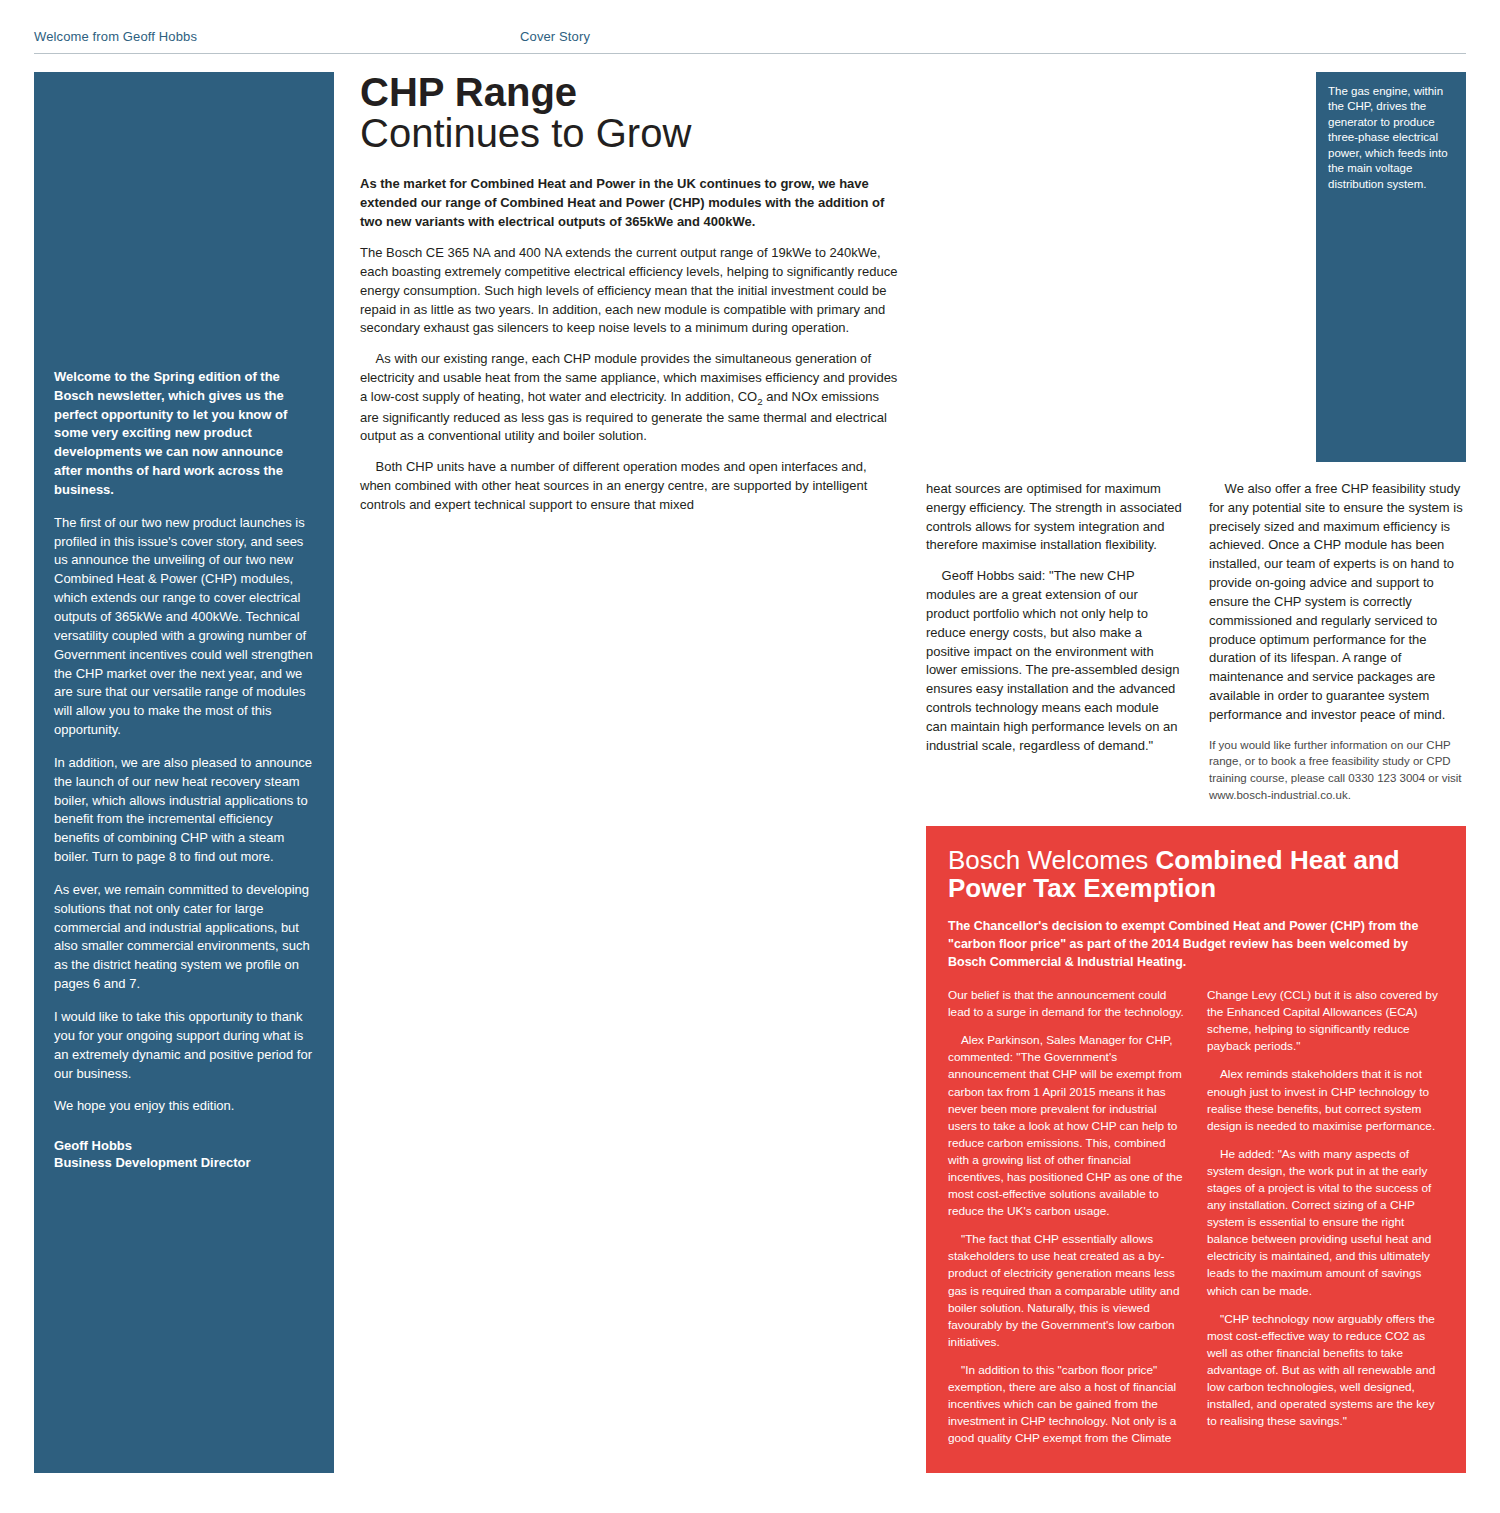Welcome from Geoff Hobbs
Cover Story
Welcome to the Spring edition of the Bosch newsletter, which gives us the perfect opportunity to let you know of some very exciting new product developments we can now announce after months of hard work across the business.
The first of our two new product launches is profiled in this issue's cover story, and sees us announce the unveiling of our two new Combined Heat & Power (CHP) modules, which extends our range to cover electrical outputs of 365kWe and 400kWe. Technical versatility coupled with a growing number of Government incentives could well strengthen the CHP market over the next year, and we are sure that our versatile range of modules will allow you to make the most of this opportunity.
In addition, we are also pleased to announce the launch of our new heat recovery steam boiler, which allows industrial applications to benefit from the incremental efficiency benefits of combining CHP with a steam boiler. Turn to page 8 to find out more.
As ever, we remain committed to developing solutions that not only cater for large commercial and industrial applications, but also smaller commercial environments, such as the district heating system we profile on pages 6 and 7.
I would like to take this opportunity to thank you for your ongoing support during what is an extremely dynamic and positive period for our business.
We hope you enjoy this edition.
Geoff Hobbs
Business Development Director
CHP Range Continues to Grow
As the market for Combined Heat and Power in the UK continues to grow, we have extended our range of Combined Heat and Power (CHP) modules with the addition of two new variants with electrical outputs of 365kWe and 400kWe.
The Bosch CE 365 NA and 400 NA extends the current output range of 19kWe to 240kWe, each boasting extremely competitive electrical efficiency levels, helping to significantly reduce energy consumption. Such high levels of efficiency mean that the initial investment could be repaid in as little as two years. In addition, each new module is compatible with primary and secondary exhaust gas silencers to keep noise levels to a minimum during operation.
As with our existing range, each CHP module provides the simultaneous generation of electricity and usable heat from the same appliance, which maximises efficiency and provides a low-cost supply of heating, hot water and electricity. In addition, CO2 and NOx emissions are significantly reduced as less gas is required to generate the same thermal and electrical output as a conventional utility and boiler solution.
Both CHP units have a number of different operation modes and open interfaces and, when combined with other heat sources in an energy centre, are supported by intelligent controls and expert technical support to ensure that mixed
The gas engine, within the CHP, drives the generator to produce three-phase electrical power, which feeds into the main voltage distribution system.
heat sources are optimised for maximum energy efficiency. The strength in associated controls allows for system integration and therefore maximise installation flexibility.
Geoff Hobbs said: "The new CHP modules are a great extension of our product portfolio which not only help to reduce energy costs, but also make a positive impact on the environment with lower emissions. The pre-assembled design ensures easy installation and the advanced controls technology means each module can maintain high performance levels on an industrial scale, regardless of demand."
We also offer a free CHP feasibility study for any potential site to ensure the system is precisely sized and maximum efficiency is achieved. Once a CHP module has been installed, our team of experts is on hand to provide on-going advice and support to ensure the CHP system is correctly commissioned and regularly serviced to produce optimum performance for the duration of its lifespan. A range of maintenance and service packages are available in order to guarantee system performance and investor peace of mind.
If you would like further information on our CHP range, or to book a free feasibility study or CPD training course, please call 0330 123 3004 or visit www.bosch-industrial.co.uk.
Bosch Welcomes Combined Heat and Power Tax Exemption
The Chancellor's decision to exempt Combined Heat and Power (CHP) from the "carbon floor price" as part of the 2014 Budget review has been welcomed by Bosch Commercial & Industrial Heating.
Our belief is that the announcement could lead to a surge in demand for the technology.
Alex Parkinson, Sales Manager for CHP, commented: "The Government's announcement that CHP will be exempt from carbon tax from 1 April 2015 means it has never been more prevalent for industrial users to take a look at how CHP can help to reduce carbon emissions. This, combined with a growing list of other financial incentives, has positioned CHP as one of the most cost-effective solutions available to reduce the UK's carbon usage.
"The fact that CHP essentially allows stakeholders to use heat created as a by-product of electricity generation means less gas is required than a comparable utility and boiler solution. Naturally, this is viewed favourably by the Government's low carbon initiatives.
"In addition to this "carbon floor price" exemption, there are also a host of financial incentives which can be gained from the investment in CHP technology. Not only is a good quality CHP exempt from the Climate Change Levy (CCL) but it is also covered by the Enhanced Capital Allowances (ECA) scheme, helping to significantly reduce payback periods."
Alex reminds stakeholders that it is not enough just to invest in CHP technology to realise these benefits, but correct system design is needed to maximise performance.
He added: "As with many aspects of system design, the work put in at the early stages of a project is vital to the success of any installation. Correct sizing of a CHP system is essential to ensure the right balance between providing useful heat and electricity is maintained, and this ultimately leads to the maximum amount of savings which can be made.
"CHP technology now arguably offers the most cost-effective way to reduce CO2 as well as other financial benefits to take advantage of. But as with all renewable and low carbon technologies, well designed, installed, and operated systems are the key to realising these savings."